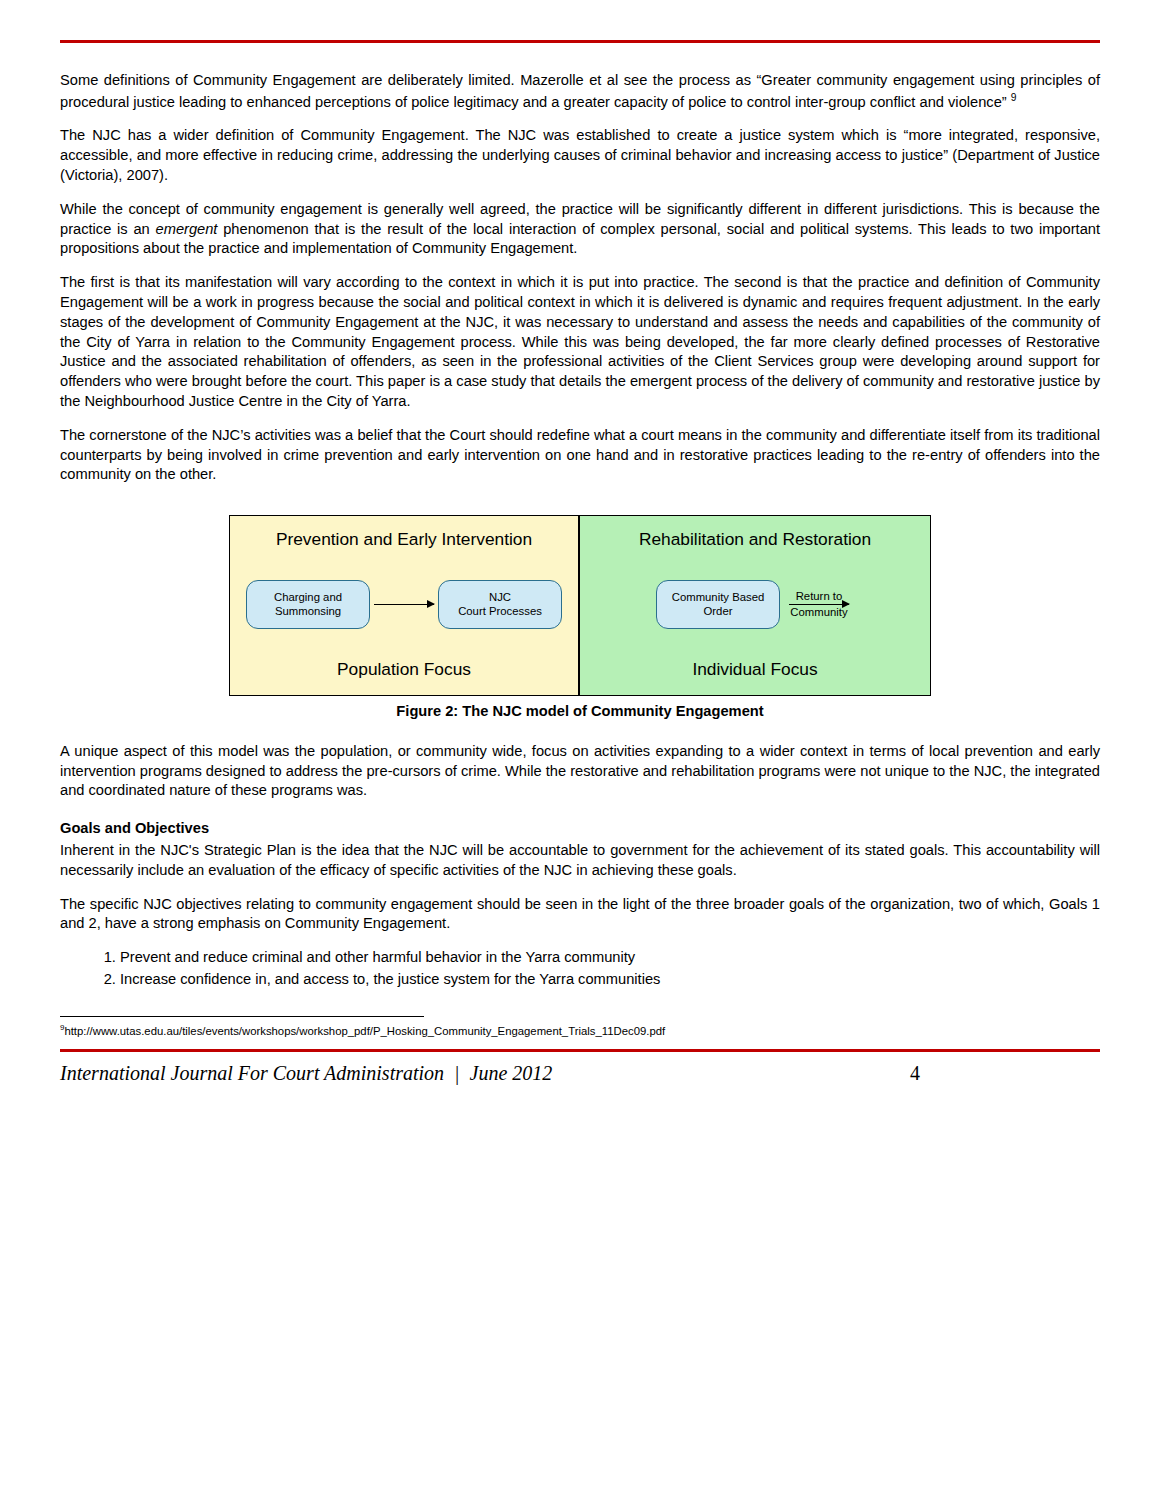Some definitions of Community Engagement are deliberately limited. Mazerolle et al see the process as “Greater community engagement using principles of procedural justice leading to enhanced perceptions of police legitimacy and a greater capacity of police to control inter-group conflict and violence” 9
The NJC has a wider definition of Community Engagement. The NJC was established to create a justice system which is “more integrated, responsive, accessible, and more effective in reducing crime, addressing the underlying causes of criminal behavior and increasing access to justice” (Department of Justice (Victoria), 2007).
While the concept of community engagement is generally well agreed, the practice will be significantly different in different jurisdictions. This is because the practice is an emergent phenomenon that is the result of the local interaction of complex personal, social and political systems. This leads to two important propositions about the practice and implementation of Community Engagement.
The first is that its manifestation will vary according to the context in which it is put into practice. The second is that the practice and definition of Community Engagement will be a work in progress because the social and political context in which it is delivered is dynamic and requires frequent adjustment. In the early stages of the development of Community Engagement at the NJC, it was necessary to understand and assess the needs and capabilities of the community of the City of Yarra in relation to the Community Engagement process. While this was being developed, the far more clearly defined processes of Restorative Justice and the associated rehabilitation of offenders, as seen in the professional activities of the Client Services group were developing around support for offenders who were brought before the court. This paper is a case study that details the emergent process of the delivery of community and restorative justice by the Neighbourhood Justice Centre in the City of Yarra.
The cornerstone of the NJC’s activities was a belief that the Court should redefine what a court means in the community and differentiate itself from its traditional counterparts by being involved in crime prevention and early intervention on one hand and in restorative practices leading to the re-entry of offenders into the community on the other.
Prevention and Early Intervention
Charging and
Summonsing
NJC
Court Processes
Population Focus
Rehabilitation and Restoration
Community Based
Order
Return to
Community
Individual Focus
Figure 2: The NJC model of Community Engagement
A unique aspect of this model was the population, or community wide, focus on activities expanding to a wider context in terms of local prevention and early intervention programs designed to address the pre-cursors of crime. While the restorative and rehabilitation programs were not unique to the NJC, the integrated and coordinated nature of these programs was.
Goals and Objectives
Inherent in the NJC's Strategic Plan is the idea that the NJC will be accountable to government for the achievement of its stated goals. This accountability will necessarily include an evaluation of the efficacy of specific activities of the NJC in achieving these goals.
The specific NJC objectives relating to community engagement should be seen in the light of the three broader goals of the organization, two of which, Goals 1 and 2, have a strong emphasis on Community Engagement.
Prevent and reduce criminal and other harmful behavior in the Yarra community
Increase confidence in, and access to, the justice system for the Yarra communities
9http://www.utas.edu.au/tiles/events/workshops/workshop_pdf/P_Hosking_Community_Engagement_Trials_11Dec09.pdf
International Journal For Court Administration | June 2012 4